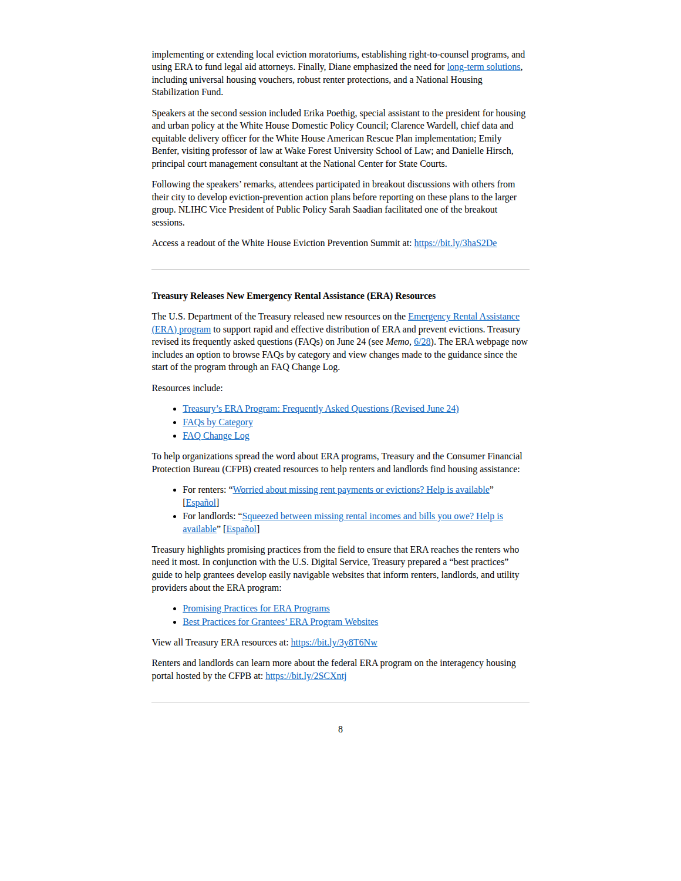implementing or extending local eviction moratoriums, establishing right-to-counsel programs, and using ERA to fund legal aid attorneys. Finally, Diane emphasized the need for long-term solutions, including universal housing vouchers, robust renter protections, and a National Housing Stabilization Fund.
Speakers at the second session included Erika Poethig, special assistant to the president for housing and urban policy at the White House Domestic Policy Council; Clarence Wardell, chief data and equitable delivery officer for the White House American Rescue Plan implementation; Emily Benfer, visiting professor of law at Wake Forest University School of Law; and Danielle Hirsch, principal court management consultant at the National Center for State Courts.
Following the speakers’ remarks, attendees participated in breakout discussions with others from their city to develop eviction-prevention action plans before reporting on these plans to the larger group. NLIHC Vice President of Public Policy Sarah Saadian facilitated one of the breakout sessions.
Access a readout of the White House Eviction Prevention Summit at: https://bit.ly/3haS2De
Treasury Releases New Emergency Rental Assistance (ERA) Resources
The U.S. Department of the Treasury released new resources on the Emergency Rental Assistance (ERA) program to support rapid and effective distribution of ERA and prevent evictions. Treasury revised its frequently asked questions (FAQs) on June 24 (see Memo, 6/28). The ERA webpage now includes an option to browse FAQs by category and view changes made to the guidance since the start of the program through an FAQ Change Log.
Resources include:
Treasury’s ERA Program: Frequently Asked Questions (Revised June 24)
FAQs by Category
FAQ Change Log
To help organizations spread the word about ERA programs, Treasury and the Consumer Financial Protection Bureau (CFPB) created resources to help renters and landlords find housing assistance:
For renters: “Worried about missing rent payments or evictions? Help is available” [Español]
For landlords: “Squeezed between missing rental incomes and bills you owe? Help is available” [Español]
Treasury highlights promising practices from the field to ensure that ERA reaches the renters who need it most. In conjunction with the U.S. Digital Service, Treasury prepared a “best practices” guide to help grantees develop easily navigable websites that inform renters, landlords, and utility providers about the ERA program:
Promising Practices for ERA Programs
Best Practices for Grantees’ ERA Program Websites
View all Treasury ERA resources at: https://bit.ly/3y8T6Nw
Renters and landlords can learn more about the federal ERA program on the interagency housing portal hosted by the CFPB at: https://bit.ly/2SCXntj
8